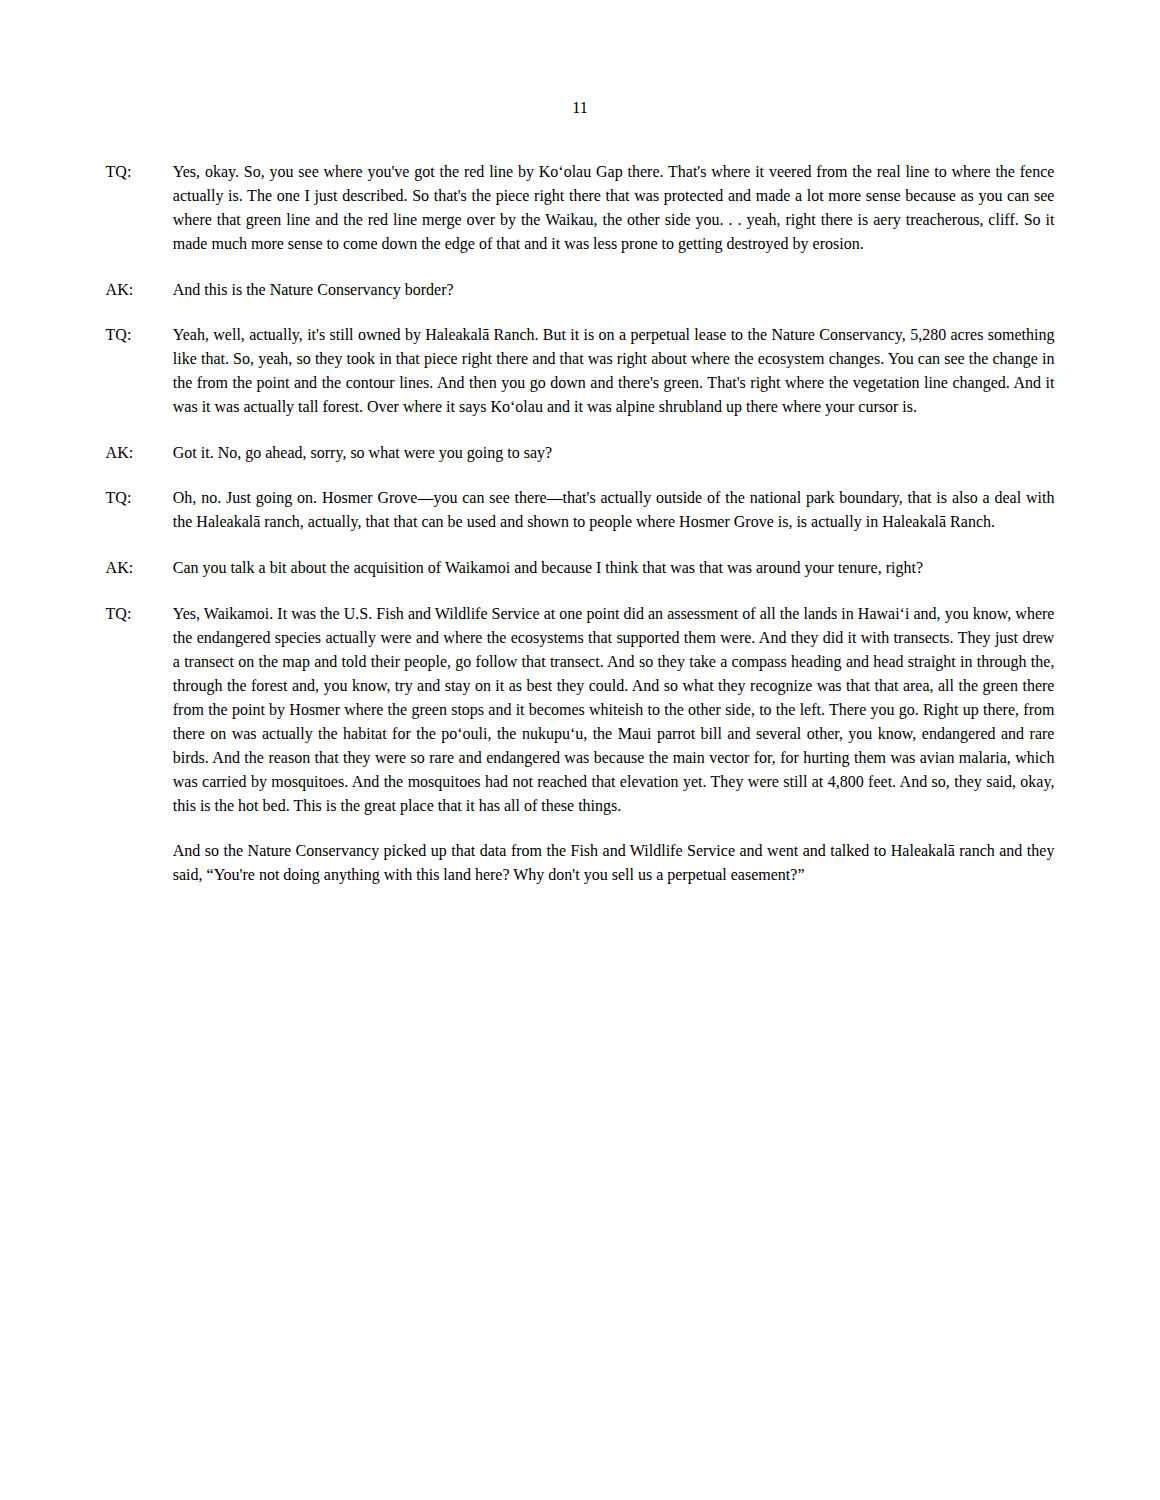11
TQ:
Yes, okay. So, you see where you've got the red line by Koʻolau Gap there. That's where it veered from the real line to where the fence actually is. The one I just described. So that's the piece right there that was protected and made a lot more sense because as you can see where that green line and the red line merge over by the Waikau, the other side you. . . yeah, right there is aery treacherous, cliff. So it made much more sense to come down the edge of that and it was less prone to getting destroyed by erosion.
AK:
And this is the Nature Conservancy border?
TQ:
Yeah, well, actually, it's still owned by Haleakalā Ranch. But it is on a perpetual lease to the Nature Conservancy, 5,280 acres something like that. So, yeah, so they took in that piece right there and that was right about where the ecosystem changes. You can see the change in the from the point and the contour lines. And then you go down and there's green. That's right where the vegetation line changed. And it was it was actually tall forest. Over where it says Koʻolau and it was alpine shrubland up there where your cursor is.
AK:
Got it. No, go ahead, sorry, so what were you going to say?
TQ:
Oh, no. Just going on. Hosmer Grove—you can see there—that's actually outside of the national park boundary, that is also a deal with the Haleakalā ranch, actually, that that can be used and shown to people where Hosmer Grove is, is actually in Haleakalā Ranch.
AK:
Can you talk a bit about the acquisition of Waikamoi and because I think that was that was around your tenure, right?
TQ:
Yes, Waikamoi. It was the U.S. Fish and Wildlife Service at one point did an assessment of all the lands in Hawaiʻi and, you know, where the endangered species actually were and where the ecosystems that supported them were. And they did it with transects. They just drew a transect on the map and told their people, go follow that transect. And so they take a compass heading and head straight in through the, through the forest and, you know, try and stay on it as best they could. And so what they recognize was that that area, all the green there from the point by Hosmer where the green stops and it becomes whiteish to the other side, to the left. There you go. Right up there, from there on was actually the habitat for the poʻouli, the nukupuʻu, the Maui parrot bill and several other, you know, endangered and rare birds. And the reason that they were so rare and endangered was because the main vector for, for hurting them was avian malaria, which was carried by mosquitoes. And the mosquitoes had not reached that elevation yet. They were still at 4,800 feet. And so, they said, okay, this is the hot bed. This is the great place that it has all of these things.
And so the Nature Conservancy picked up that data from the Fish and Wildlife Service and went and talked to Haleakalā ranch and they said, “You're not doing anything with this land here? Why don't you sell us a perpetual easement?”